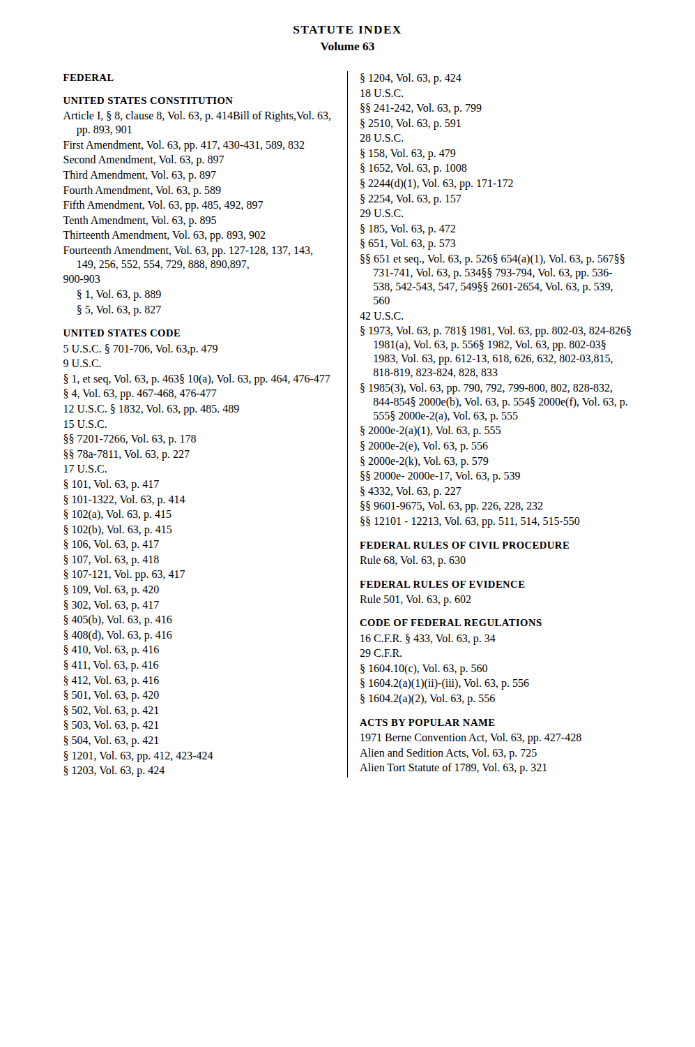STATUTE INDEX
Volume 63
FEDERAL
UNITED STATES CONSTITUTION
Article I, § 8, clause 8, Vol. 63, p. 414Bill of Rights,Vol. 63, pp. 893, 901
First Amendment, Vol. 63, pp. 417, 430-431, 589, 832
Second Amendment, Vol. 63, p. 897
Third Amendment, Vol. 63, p. 897
Fourth Amendment, Vol. 63, p. 589
Fifth Amendment, Vol. 63, pp. 485, 492, 897
Tenth Amendment, Vol. 63, p. 895
Thirteenth Amendment, Vol. 63, pp. 893, 902
Fourteenth Amendment, Vol. 63, pp. 127-128, 137, 143, 149, 256, 552, 554, 729, 888, 890,897,
900-903
§ 1, Vol. 63, p. 889
§ 5, Vol. 63, p. 827
UNITED STATES CODE
5 U.S.C. § 701-706, Vol. 63,p. 479
9 U.S.C.
§ 1, et seq, Vol. 63, p. 463§ 10(a), Vol. 63, pp. 464, 476-477
§ 4, Vol. 63, pp. 467-468, 476-477
12 U.S.C. § 1832, Vol. 63, pp. 485. 489
15 U.S.C.
§§ 7201-7266, Vol. 63, p. 178
§§ 78a-7811, Vol. 63, p. 227
17 U.S.C.
§ 101, Vol. 63, p. 417
§ 101-1322, Vol. 63, p. 414
§ 102(a), Vol. 63, p. 415
§ 102(b), Vol. 63, p. 415
§ 106, Vol. 63, p. 417
§ 107, Vol. 63, p. 418
§ 107-121, Vol. pp. 63, 417
§ 109, Vol. 63, p. 420
§ 302, Vol. 63, p. 417
§ 405(b), Vol. 63, p. 416
§ 408(d), Vol. 63, p. 416
§ 410, Vol. 63, p. 416
§ 411, Vol. 63, p. 416
§ 412, Vol. 63, p. 416
§ 501, Vol. 63, p. 420
§ 502, Vol. 63, p. 421
§ 503, Vol. 63, p. 421
§ 504, Vol. 63, p. 421
§ 1201, Vol. 63, pp. 412, 423-424
§ 1203, Vol. 63, p. 424
§ 1204, Vol. 63, p. 424
18 U.S.C.
§§ 241-242, Vol. 63, p. 799
§ 2510, Vol. 63, p. 591
28 U.S.C.
§ 158, Vol. 63, p. 479
§ 1652, Vol. 63, p. 1008
§ 2244(d)(1), Vol. 63, pp. 171-172
§ 2254, Vol. 63, p. 157
29 U.S.C.
§ 185, Vol. 63, p. 472
§ 651, Vol. 63, p. 573
§§ 651 et seq., Vol. 63, p. 526§ 654(a)(1), Vol. 63, p. 567§§ 731-741, Vol. 63, p. 534§§ 793-794, Vol. 63, pp. 536-538, 542-543, 547, 549§§ 2601-2654, Vol. 63, p. 539, 560
42 U.S.C.
§ 1973, Vol. 63, p. 781§ 1981, Vol. 63, pp. 802-03, 824-826§ 1981(a), Vol. 63, p. 556§ 1982, Vol. 63, pp. 802-03§ 1983, Vol. 63, pp. 612-13, 618, 626, 632, 802-03,815, 818-819, 823-824, 828, 833
§ 1985(3), Vol. 63, pp. 790, 792, 799-800, 802, 828-832, 844-854§ 2000e(b), Vol. 63, p. 554§ 2000e(f), Vol. 63, p. 555§ 2000e-2(a), Vol. 63, p. 555
§ 2000e-2(a)(1), Vol. 63, p. 555
§ 2000e-2(e), Vol. 63, p. 556
§ 2000e-2(k), Vol. 63, p. 579
§§ 2000e- 2000e-17, Vol. 63, p. 539
§ 4332, Vol. 63, p. 227
§§ 9601-9675, Vol. 63, pp. 226, 228, 232
§§ 12101 - 12213, Vol. 63, pp. 511, 514, 515-550
FEDERAL RULES OF CIVIL PROCEDURE
Rule 68, Vol. 63, p. 630
FEDERAL RULES OF EVIDENCE
Rule 501, Vol. 63, p. 602
CODE OF FEDERAL REGULATIONS
16 C.F.R. § 433, Vol. 63, p. 34
29 C.F.R.
§ 1604.10(c), Vol. 63, p. 560
§ 1604.2(a)(1)(ii)-(iii), Vol. 63, p. 556
§ 1604.2(a)(2), Vol. 63, p. 556
ACTS BY POPULAR NAME
1971 Berne Convention Act, Vol. 63, pp. 427-428
Alien and Sedition Acts, Vol. 63, p. 725
Alien Tort Statute of 1789, Vol. 63, p. 321